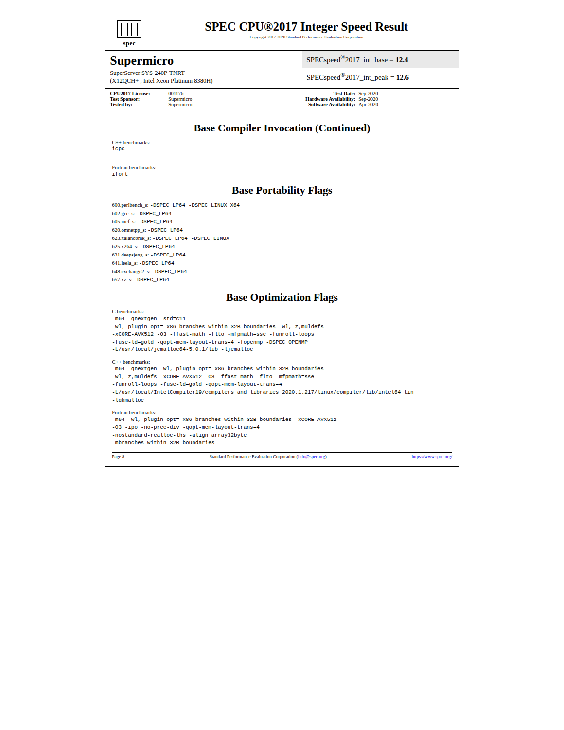spec
SPEC CPU®2017 Integer Speed Result
Copyright 2017-2020 Standard Performance Evaluation Corporation
Supermicro
SuperServer SYS-240P-TNRT
(X12QCH+ , Intel Xeon Platinum 8380H)
SPECspeed®2017_int_base = 12.4
SPECspeed®2017_int_peak = 12.6
CPU2017 License: 001176
Test Sponsor: Supermicro
Tested by: Supermicro
Test Date: Sep-2020
Hardware Availability: Sep-2020
Software Availability: Apr-2020
Base Compiler Invocation (Continued)
C++ benchmarks:
icpc
Fortran benchmarks:
ifort
Base Portability Flags
600.perlbench_s: -DSPEC_LP64 -DSPEC_LINUX_X64
602.gcc_s: -DSPEC_LP64
605.mcf_s: -DSPEC_LP64
620.omnetpp_s: -DSPEC_LP64
623.xalancbmk_s: -DSPEC_LP64 -DSPEC_LINUX
625.x264_s: -DSPEC_LP64
631.deepsjeng_s: -DSPEC_LP64
641.leela_s: -DSPEC_LP64
648.exchange2_s: -DSPEC_LP64
657.xz_s: -DSPEC_LP64
Base Optimization Flags
C benchmarks:
-m64 -qnextgen -std=c11 -Wl,-plugin-opt=-x86-branches-within-32B-boundaries -Wl,-z,muldefs -xCORE-AVX512 -O3 -ffast-math -flto -mfpmath=sse -funroll-loops -fuse-ld=gold -qopt-mem-layout-trans=4 -fopenmp -DSPEC_OPENMP -L/usr/local/jemalloc64-5.0.1/lib -ljemalloc
C++ benchmarks:
-m64 -qnextgen -Wl,-plugin-opt=-x86-branches-within-32B-boundaries -Wl,-z,muldefs -xCORE-AVX512 -O3 -ffast-math -flto -mfpmath=sse -funroll-loops -fuse-ld=gold -qopt-mem-layout-trans=4 -L/usr/local/IntelCompiler19/compilers_and_libraries_2020.1.217/linux/compiler/lib/intel64_lin -lqkmalloc
Fortran benchmarks:
-m64 -Wl,-plugin-opt=-x86-branches-within-32B-boundaries -xCORE-AVX512 -O3 -ipo -no-prec-div -qopt-mem-layout-trans=4 -nostandard-realloc-lhs -align array32byte -mbranches-within-32B-boundaries
Page 8 Standard Performance Evaluation Corporation (info@spec.org) https://www.spec.org/